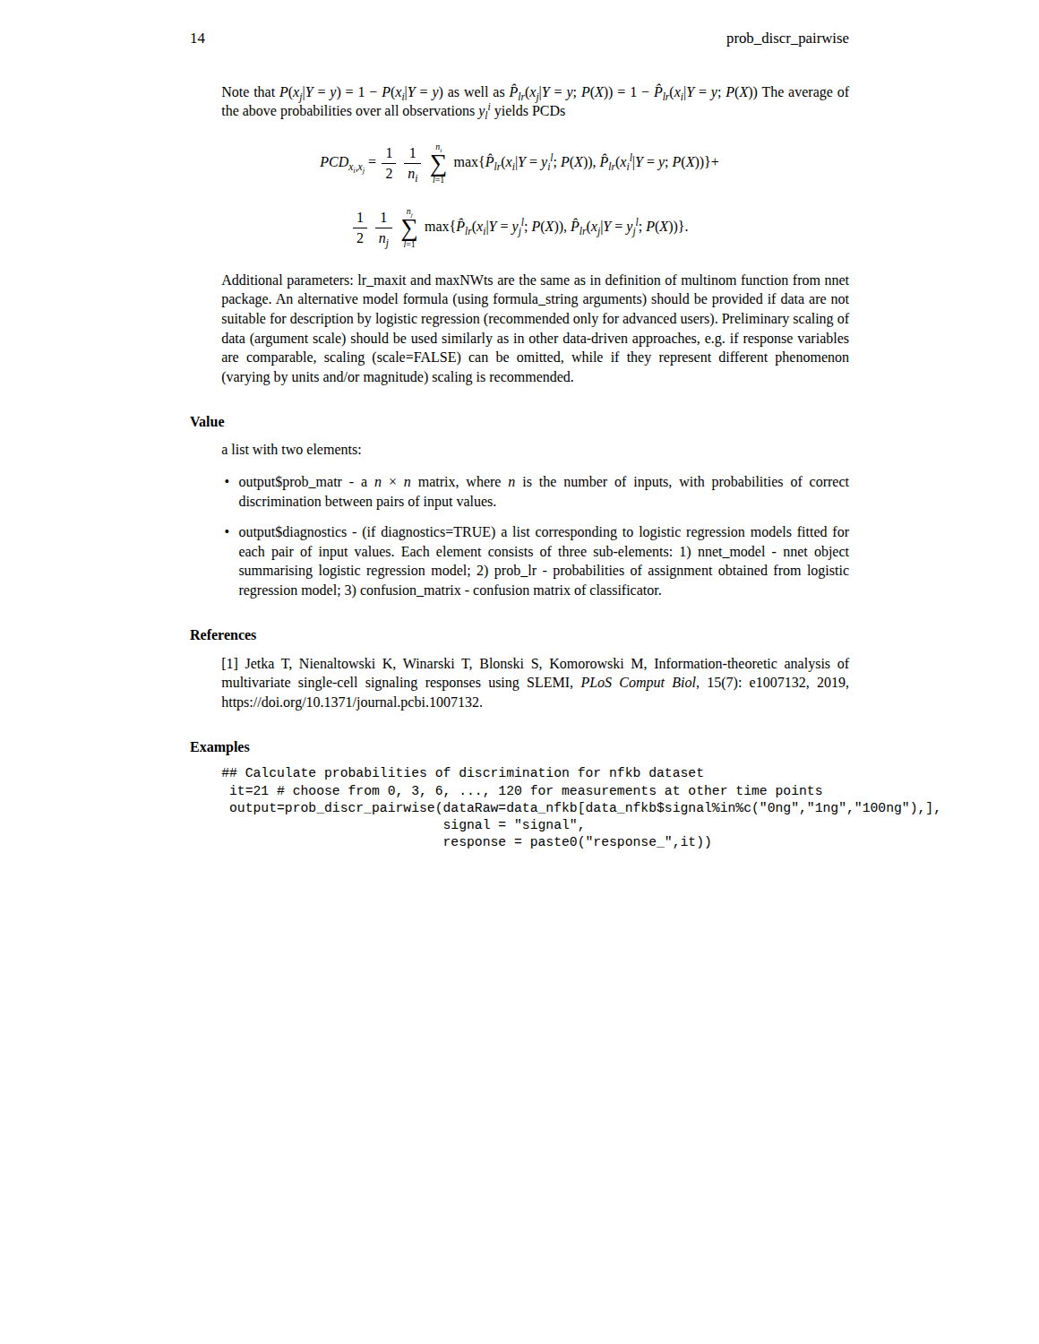14 prob_discr_pairwise
Note that P(xj|Y = y) = 1 − P(xi|Y = y) as well as P̂lr(xj|Y = y; P(X)) = 1 − P̂lr(xi|Y = y; P(X)) The average of the above probabilities over all observations yli yields PCDs
PCDxi,xj = 12 1 ni ni ∑ l=1 max{P̂lr(xi|Y = yil; P(X)), P̂lr(xil|Y = y; P(X))}+
12 1 nj nj ∑ l=1 max{P̂lr(xi|Y = yjl; P(X)), P̂lr(xj|Y = yjl; P(X))}.
Additional parameters: lr_maxit and maxNWts are the same as in definition of multinom function from nnet package. An alternative model formula (using formula_string arguments) should be provided if data are not suitable for description by logistic regression (recommended only for advanced users). Preliminary scaling of data (argument scale) should be used similarly as in other data-driven approaches, e.g. if response variables are comparable, scaling (scale=FALSE) can be omitted, while if they represent different phenomenon (varying by units and/or magnitude) scaling is recommended.
Value
a list with two elements:
output$prob_matr - a n × n matrix, where n is the number of inputs, with probabilities of correct discrimination between pairs of input values.
output$diagnostics - (if diagnostics=TRUE) a list corresponding to logistic regression models fitted for each pair of input values. Each element consists of three sub-elements: 1) nnet_model - nnet object summarising logistic regression model; 2) prob_lr - probabilities of assignment obtained from logistic regression model; 3) confusion_matrix - confusion matrix of classificator.
References
[1] Jetka T, Nienaltowski K, Winarski T, Blonski S, Komorowski M, Information-theoretic analysis of multivariate single-cell signaling responses using SLEMI, PLoS Comput Biol, 15(7): e1007132, 2019, https://doi.org/10.1371/journal.pcbi.1007132.
Examples
## Calculate probabilities of discrimination for nfkb dataset
 it=21 # choose from 0, 3, 6, ..., 120 for measurements at other time points
 output=prob_discr_pairwise(dataRaw=data_nfkb[data_nfkb$signal%in%c("0ng","1ng","100ng"),],
                            signal = "signal",
                            response = paste0("response_",it))